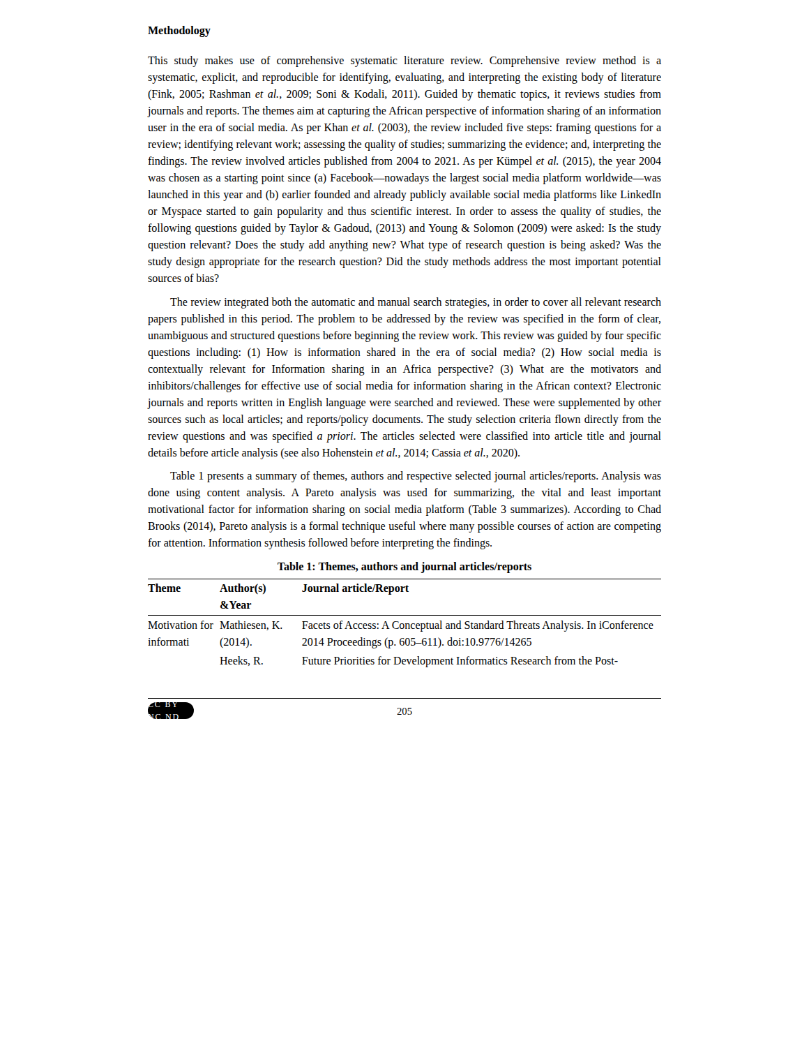Methodology
This study makes use of comprehensive systematic literature review. Comprehensive review method is a systematic, explicit, and reproducible for identifying, evaluating, and interpreting the existing body of literature (Fink, 2005; Rashman et al., 2009; Soni & Kodali, 2011). Guided by thematic topics, it reviews studies from journals and reports. The themes aim at capturing the African perspective of information sharing of an information user in the era of social media. As per Khan et al. (2003), the review included five steps: framing questions for a review; identifying relevant work; assessing the quality of studies; summarizing the evidence; and, interpreting the findings. The review involved articles published from 2004 to 2021. As per Kümpel et al. (2015), the year 2004 was chosen as a starting point since (a) Facebook—nowadays the largest social media platform worldwide—was launched in this year and (b) earlier founded and already publicly available social media platforms like LinkedIn or Myspace started to gain popularity and thus scientific interest. In order to assess the quality of studies, the following questions guided by Taylor & Gadoud, (2013) and Young & Solomon (2009) were asked: Is the study question relevant? Does the study add anything new? What type of research question is being asked? Was the study design appropriate for the research question? Did the study methods address the most important potential sources of bias?
The review integrated both the automatic and manual search strategies, in order to cover all relevant research papers published in this period. The problem to be addressed by the review was specified in the form of clear, unambiguous and structured questions before beginning the review work. This review was guided by four specific questions including: (1) How is information shared in the era of social media? (2) How social media is contextually relevant for Information sharing in an Africa perspective? (3) What are the motivators and inhibitors/challenges for effective use of social media for information sharing in the African context? Electronic journals and reports written in English language were searched and reviewed. These were supplemented by other sources such as local articles; and reports/policy documents. The study selection criteria flown directly from the review questions and was specified a priori. The articles selected were classified into article title and journal details before article analysis (see also Hohenstein et al., 2014; Cassia et al., 2020).
Table 1 presents a summary of themes, authors and respective selected journal articles/reports. Analysis was done using content analysis. A Pareto analysis was used for summarizing, the vital and least important motivational factor for information sharing on social media platform (Table 3 summarizes). According to Chad Brooks (2014), Pareto analysis is a formal technique useful where many possible courses of action are competing for attention. Information synthesis followed before interpreting the findings.
Table 1: Themes, authors and journal articles/reports
| Theme | Author(s) &Year | Journal article/Report |
| --- | --- | --- |
| Motivation for informati | Mathiesen, K. (2014). | Facets of Access: A Conceptual and Standard Threats Analysis. In iConference 2014 Proceedings (p. 605–611). doi:10.9776/14265 |
| Heeks, R. | Future Priorities for Development Informatics Research from the Post- |
CC BY NC ND
205